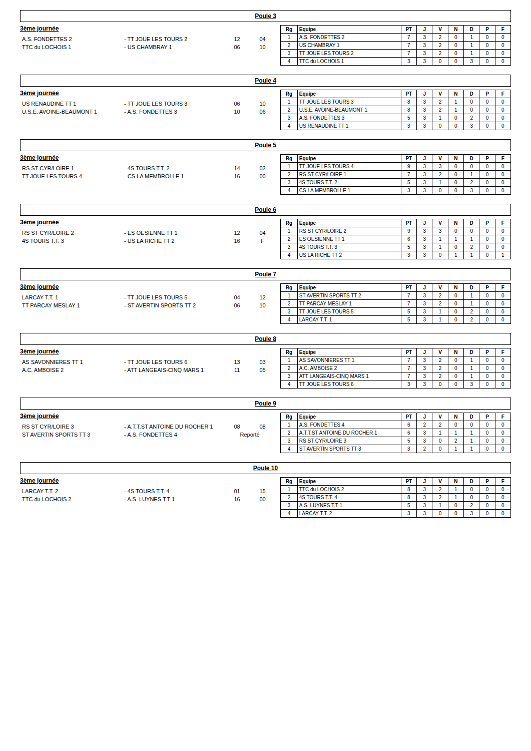Poule 3
3ème journée
| A.S. FONDETTES 2 | - TT JOUE LES TOURS 2 | 12 | 04 |
| TTC du LOCHOIS 1 | - US CHAMBRAY 1 | 06 | 10 |
| Rg | Equipe | PT | J | V | N | D | P | F |
| --- | --- | --- | --- | --- | --- | --- | --- | --- |
| 1 | A.S. FONDETTES 2 | 7 | 3 | 2 | 0 | 1 | 0 | 0 |
| 2 | US CHAMBRAY 1 | 7 | 3 | 2 | 0 | 1 | 0 | 0 |
| 3 | TT JOUE LES TOURS 2 | 7 | 3 | 2 | 0 | 1 | 0 | 0 |
| 4 | TTC du LOCHOIS 1 | 3 | 3 | 0 | 0 | 3 | 0 | 0 |
Poule 4
3ème journée
| US RENAUDINE TT 1 | - TT JOUE LES TOURS 3 | 06 | 10 |
| U.S.E. AVOINE-BEAUMONT 1 | - A.S. FONDETTES 3 | 10 | 06 |
| Rg | Equipe | PT | J | V | N | D | P | F |
| --- | --- | --- | --- | --- | --- | --- | --- | --- |
| 1 | TT JOUE LES TOURS 3 | 8 | 3 | 2 | 1 | 0 | 0 | 0 |
| 2 | U.S.E. AVOINE-BEAUMONT 1 | 8 | 3 | 2 | 1 | 0 | 0 | 0 |
| 3 | A.S. FONDETTES 3 | 5 | 3 | 1 | 0 | 2 | 0 | 0 |
| 4 | US RENAUDINE TT 1 | 3 | 3 | 0 | 0 | 3 | 0 | 0 |
Poule 5
3ème journée
| RS ST CYR/LOIRE 1 | - 4S TOURS T.T. 2 | 14 | 02 |
| TT JOUE LES TOURS 4 | - CS LA MEMBROLLE 1 | 16 | 00 |
| Rg | Equipe | PT | J | V | N | D | P | F |
| --- | --- | --- | --- | --- | --- | --- | --- | --- |
| 1 | TT JOUE LES TOURS 4 | 9 | 3 | 3 | 0 | 0 | 0 | 0 |
| 2 | RS ST CYR/LOIRE 1 | 7 | 3 | 2 | 0 | 1 | 0 | 0 |
| 3 | 4S TOURS T.T. 2 | 5 | 3 | 1 | 0 | 2 | 0 | 0 |
| 4 | CS LA MEMBROLLE 1 | 3 | 3 | 0 | 0 | 3 | 0 | 0 |
Poule 6
3ème journée
| RS ST CYR/LOIRE 2 | - ES OESIENNE TT 1 | 12 | 04 |
| 4S TOURS T.T. 3 | - US LA RICHE TT 2 | 16 | F |
| Rg | Equipe | PT | J | V | N | D | P | F |
| --- | --- | --- | --- | --- | --- | --- | --- | --- |
| 1 | RS ST CYR/LOIRE 2 | 9 | 3 | 3 | 0 | 0 | 0 | 0 |
| 2 | ES OESIENNE TT 1 | 6 | 3 | 1 | 1 | 1 | 0 | 0 |
| 3 | 4S TOURS T.T. 3 | 5 | 3 | 1 | 0 | 2 | 0 | 0 |
| 4 | US LA RICHE TT 2 | 3 | 3 | 0 | 1 | 1 | 0 | 1 |
Poule 7
3ème journée
| LARCAY T.T. 1 | - TT JOUE LES TOURS 5 | 04 | 12 |
| TT PARCAY MESLAY 1 | - ST AVERTIN SPORTS TT 2 | 06 | 10 |
| Rg | Equipe | PT | J | V | N | D | P | F |
| --- | --- | --- | --- | --- | --- | --- | --- | --- |
| 1 | ST AVERTIN SPORTS TT 2 | 7 | 3 | 2 | 0 | 1 | 0 | 0 |
| 2 | TT PARCAY MESLAY 1 | 7 | 3 | 2 | 0 | 1 | 0 | 0 |
| 3 | TT JOUE LES TOURS 5 | 5 | 3 | 1 | 0 | 2 | 0 | 0 |
| 4 | LARCAY T.T. 1 | 5 | 3 | 1 | 0 | 2 | 0 | 0 |
Poule 8
3ème journée
| AS SAVONNIERES TT 1 | - TT JOUE LES TOURS 6 | 13 | 03 |
| A.C. AMBOISE 2 | - ATT LANGEAIS-CINQ MARS 1 | 11 | 05 |
| Rg | Equipe | PT | J | V | N | D | P | F |
| --- | --- | --- | --- | --- | --- | --- | --- | --- |
| 1 | AS SAVONNIERES TT 1 | 7 | 3 | 2 | 0 | 1 | 0 | 0 |
| 2 | A.C. AMBOISE 2 | 7 | 3 | 2 | 0 | 1 | 0 | 0 |
| 3 | ATT LANGEAIS-CINQ MARS 1 | 7 | 3 | 2 | 0 | 1 | 0 | 0 |
| 4 | TT JOUE LES TOURS 6 | 3 | 3 | 0 | 0 | 3 | 0 | 0 |
Poule 9
3ème journée
| RS ST CYR/LOIRE 3 | - A.T.T.ST ANTOINE DU ROCHER 1 | 08 | 08 |
| ST AVERTIN SPORTS TT 3 | - A.S. FONDETTES 4 | Reporté |
| Rg | Equipe | PT | J | V | N | D | P | F |
| --- | --- | --- | --- | --- | --- | --- | --- | --- |
| 1 | A.S. FONDETTES 4 | 6 | 2 | 2 | 0 | 0 | 0 | 0 |
| 2 | A.T.T.ST ANTOINE DU ROCHER 1 | 6 | 3 | 1 | 1 | 1 | 0 | 0 |
| 3 | RS ST CYR/LOIRE 3 | 5 | 3 | 0 | 2 | 1 | 0 | 0 |
| 4 | ST AVERTIN SPORTS TT 3 | 3 | 2 | 0 | 1 | 1 | 0 | 0 |
Poule 10
3ème journée
| LARCAY T.T. 2 | - 4S TOURS T.T. 4 | 01 | 15 |
| TTC du LOCHOIS 2 | - A.S. LUYNES T.T 1 | 16 | 00 |
| Rg | Equipe | PT | J | V | N | D | P | F |
| --- | --- | --- | --- | --- | --- | --- | --- | --- |
| 1 | TTC du LOCHOIS 2 | 8 | 3 | 2 | 1 | 0 | 0 | 0 |
| 2 | 4S TOURS T.T. 4 | 8 | 3 | 2 | 1 | 0 | 0 | 0 |
| 3 | A.S. LUYNES T.T 1 | 5 | 3 | 1 | 0 | 2 | 0 | 0 |
| 4 | LARCAY T.T. 2 | 3 | 3 | 0 | 0 | 3 | 0 | 0 |